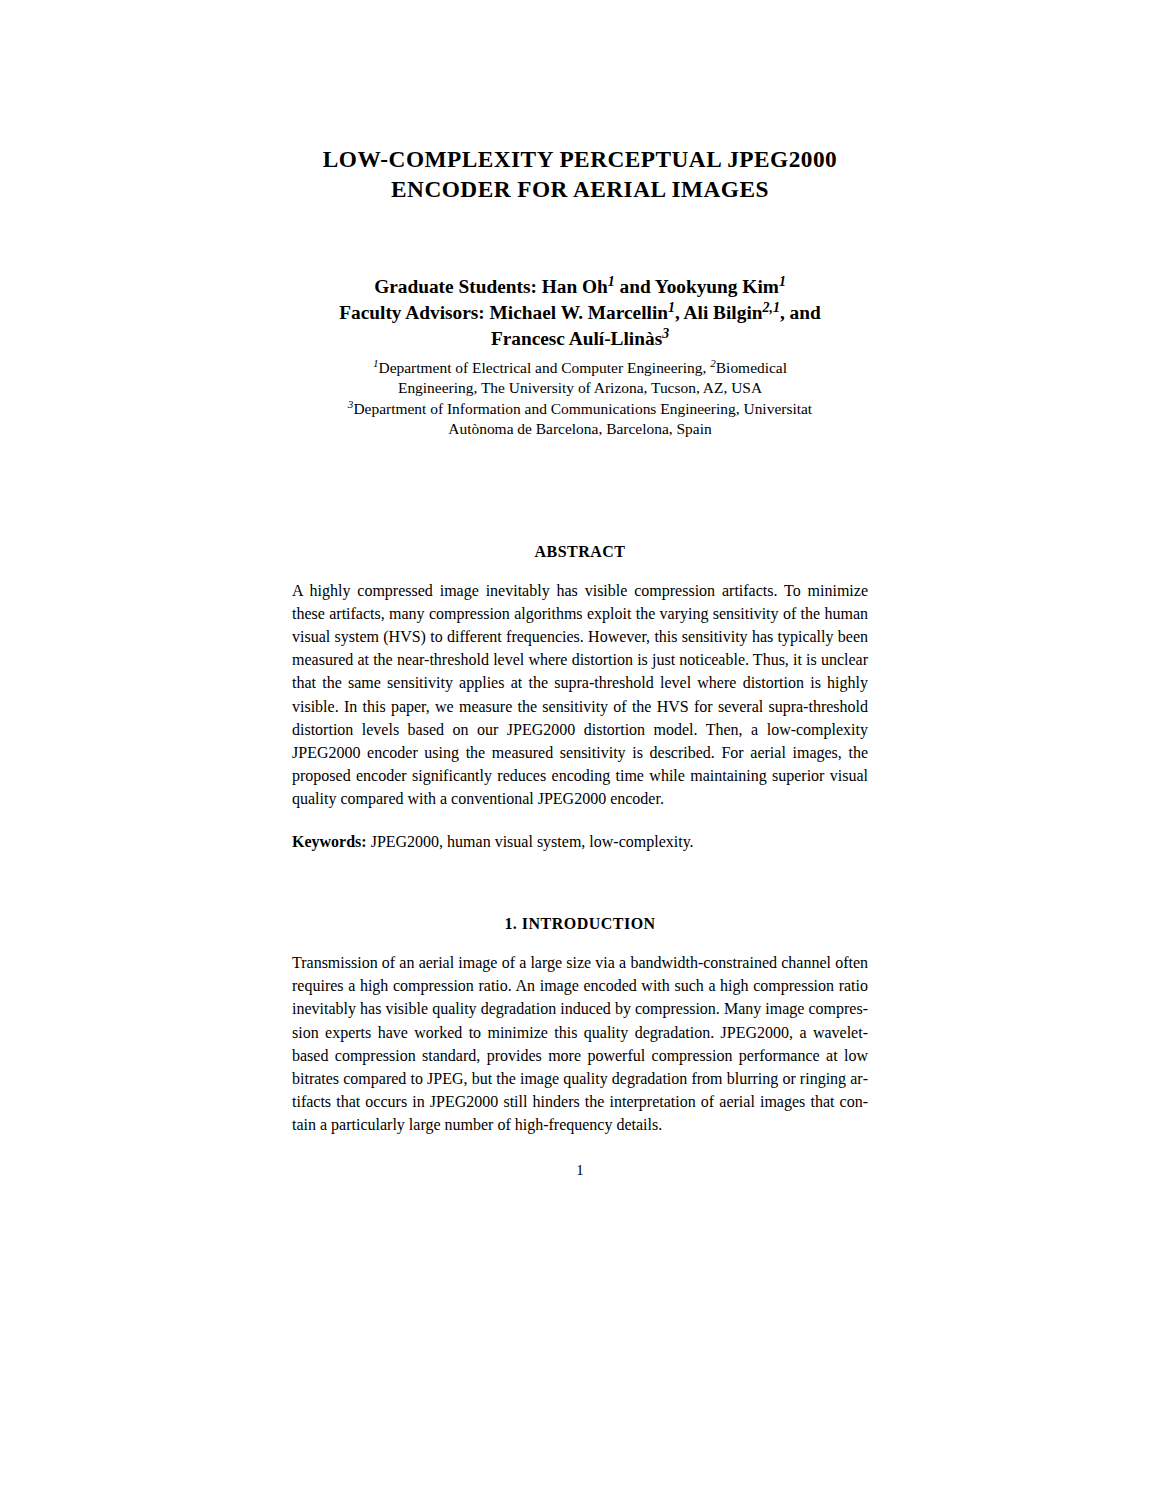Low-Complexity Perceptual JPEG2000
Encoder for Aerial Images
Graduate Students: Han Oh1 and Yookyung Kim1
Faculty Advisors: Michael W. Marcellin1, Ali Bilgin2,1, and
Francesc Aulí-Llinàs3
1Department of Electrical and Computer Engineering, 2Biomedical
Engineering, The University of Arizona, Tucson, AZ, USA
3Department of Information and Communications Engineering, Universitat
Autònoma de Barcelona, Barcelona, Spain
ABSTRACT
A highly compressed image inevitably has visible compression artifacts. To minimize these artifacts, many compression algorithms exploit the varying sensitivity of the human visual system (HVS) to different frequencies. However, this sensitivity has typically been measured at the near-threshold level where distortion is just noticeable. Thus, it is unclear that the same sensitivity applies at the supra-threshold level where distortion is highly visible. In this paper, we measure the sensitivity of the HVS for several supra-threshold distortion levels based on our JPEG2000 distortion model. Then, a low-complexity JPEG2000 encoder using the measured sensitivity is described. For aerial images, the proposed encoder significantly reduces encoding time while maintaining superior visual quality compared with a conventional JPEG2000 encoder.
Keywords: JPEG2000, human visual system, low-complexity.
1. INTRODUCTION
Transmission of an aerial image of a large size via a bandwidth-constrained channel often requires a high compression ratio. An image encoded with such a high compression ratio inevitably has visible quality degradation induced by compression. Many image compression experts have worked to minimize this quality degradation. JPEG2000, a wavelet-based compression standard, provides more powerful compression performance at low bitrates compared to JPEG, but the image quality degradation from blurring or ringing artifacts that occurs in JPEG2000 still hinders the interpretation of aerial images that contain a particularly large number of high-frequency details.
1